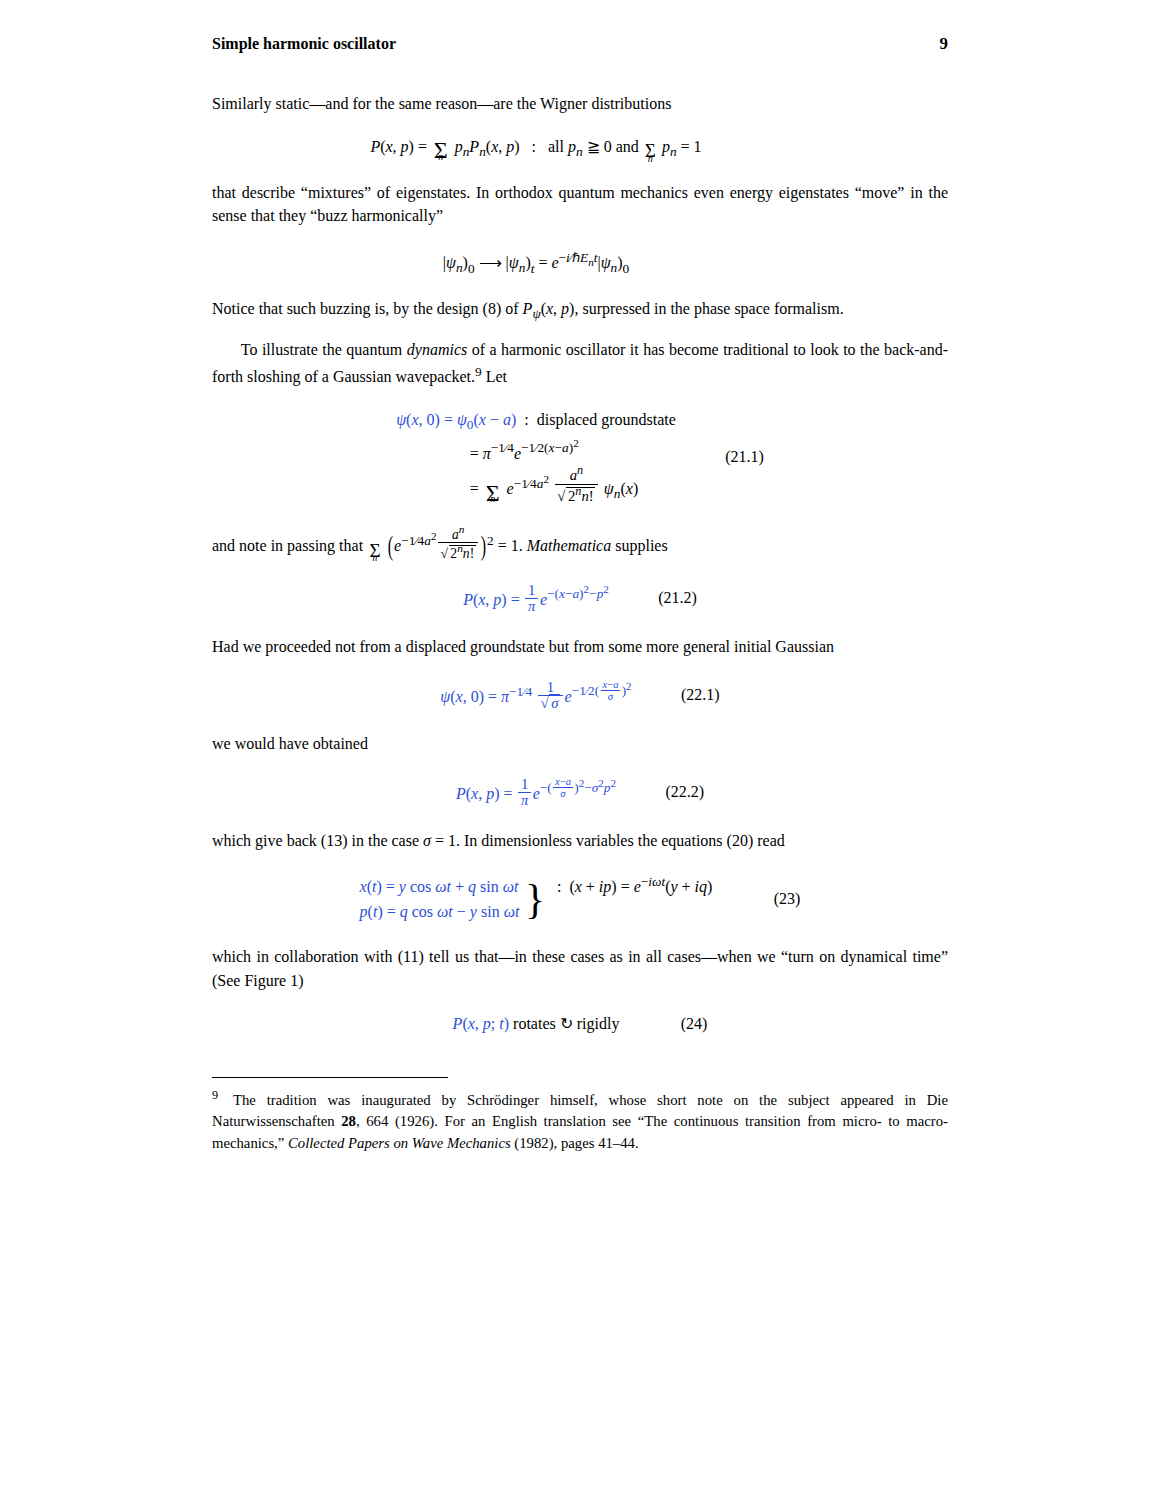Simple harmonic oscillator 9
Similarly static—and for the same reason—are the Wigner distributions
P(x, p) = Σn pn Pn(x, p) : all pn ≧ 0 and Σn pn = 1
that describe “mixtures” of eigenstates. In orthodox quantum mechanics even energy eigenstates “move” in the sense that they “buzz harmonically”
|ψn)0 ⟶ |ψn)t = e−i⁄ℏ Ent|ψn)0
Notice that such buzzing is, by the design (8) of Pψ(x, p), surpressed in the phase space formalism.
To illustrate the quantum dynamics of a harmonic oscillator it has become traditional to look to the back-and-forth sloshing of a Gaussian wavepacket.9 Let
ψ(x, 0) = ψ0(x − a) : displaced groundstate
= π−1⁄4e−1⁄2(x−a)2
= Σn e−1⁄4 a2 an√2nn! ψn(x) (21.1)
and note in passing that Σn (e−1⁄4 a2an√2nn!)2 = 1. Mathematica supplies
P(x, p) = 1 π e−(x−a)2−p2 (21.2)
Had we proceeded not from a displaced groundstate but from some more general initial Gaussian
ψ(x, 0) = π−1⁄4 1√σ e−1⁄2(x−a σ)2 (22.1)
we would have obtained
P(x, p) = 1 π e−(x−a σ)2−σ2p2 (22.2)
which give back (13) in the case σ = 1. In dimensionless variables the equations (20) read
x(t) = y cos ωt + q sin ωt p(t) = q cos ωt − y sin ωt } : (x + ip) = e−iωt(y + iq) (23)
which in collaboration with (11) tell us that—in these cases as in all cases—when we “turn on dynamical time” (See Figure 1)
P(x, p; t) rotates ↻ rigidly (24)
9 The tradition was inaugurated by Schrödinger himself, whose short note on the subject appeared in Die Naturwissenschaften 28, 664 (1926). For an English translation see “The continuous transition from micro- to macro-mechanics,” Collected Papers on Wave Mechanics (1982), pages 41–44.